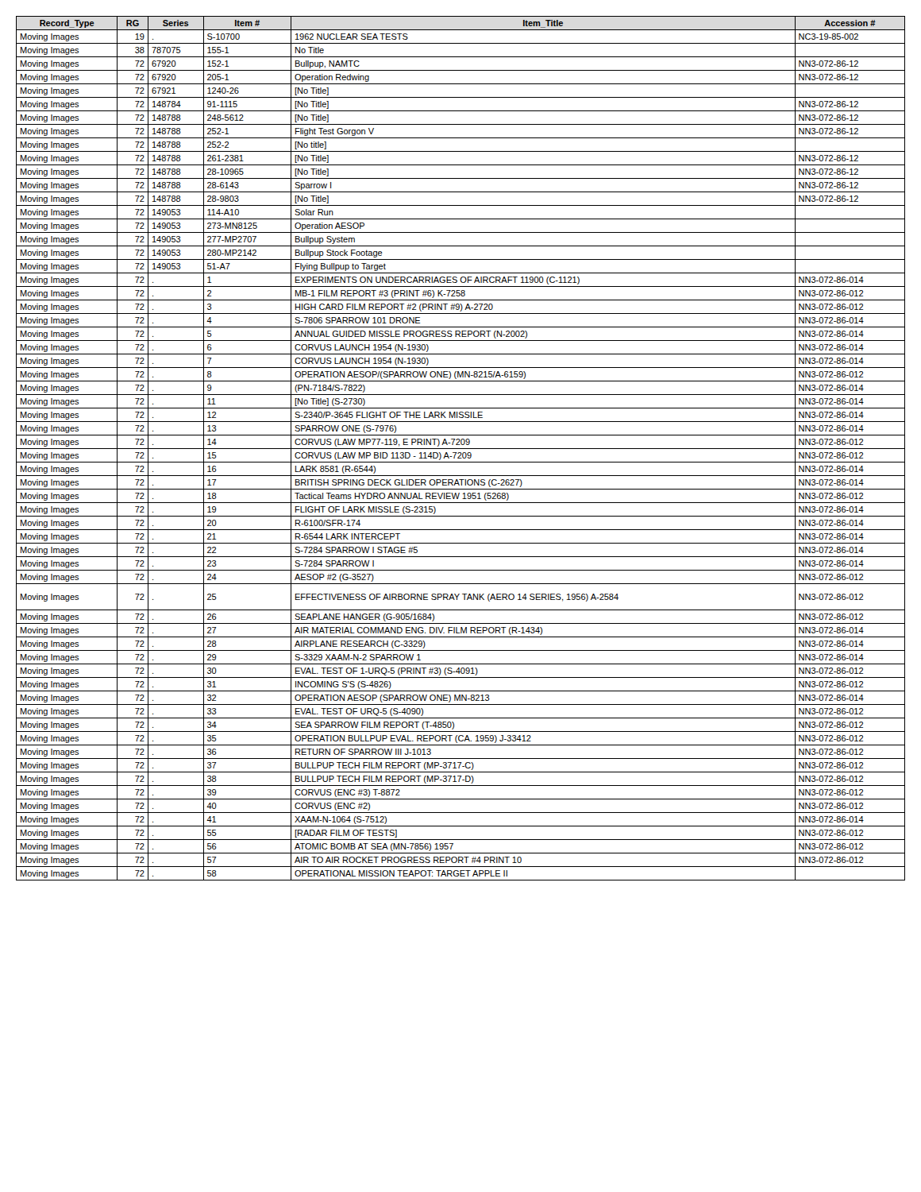Moving Images Records
| Record_Type | RG | Series | Item # | Item_Title | Accession # |
| --- | --- | --- | --- | --- | --- |
| Moving Images | 19 | . | S-10700 | 1962 NUCLEAR SEA TESTS | NC3-19-85-002 |
| Moving Images | 38 | 787075 | 155-1 | No Title | |
| Moving Images | 72 | 67920 | 152-1 | Bullpup, NAMTC | NN3-072-86-12 |
| Moving Images | 72 | 67920 | 205-1 | Operation Redwing | NN3-072-86-12 |
| Moving Images | 72 | 67921 | 1240-26 | [No Title] | |
| Moving Images | 72 | 148784 | 91-1115 | [No Title] | NN3-072-86-12 |
| Moving Images | 72 | 148788 | 248-5612 | [No Title] | NN3-072-86-12 |
| Moving Images | 72 | 148788 | 252-1 | Flight Test Gorgon V | NN3-072-86-12 |
| Moving Images | 72 | 148788 | 252-2 | [No title] | |
| Moving Images | 72 | 148788 | 261-2381 | [No Title] | NN3-072-86-12 |
| Moving Images | 72 | 148788 | 28-10965 | [No Title] | NN3-072-86-12 |
| Moving Images | 72 | 148788 | 28-6143 | Sparrow I | NN3-072-86-12 |
| Moving Images | 72 | 148788 | 28-9803 | [No Title] | NN3-072-86-12 |
| Moving Images | 72 | 149053 | 114-A10 | Solar Run | |
| Moving Images | 72 | 149053 | 273-MN8125 | Operation AESOP | |
| Moving Images | 72 | 149053 | 277-MP2707 | Bullpup System | |
| Moving Images | 72 | 149053 | 280-MP2142 | Bullpup Stock Footage | |
| Moving Images | 72 | 149053 | 51-A7 | Flying Bullpup to Target | |
| Moving Images | 72 | . | 1 | EXPERIMENTS ON UNDERCARRIAGES OF AIRCRAFT 11900 (C-1121) | NN3-072-86-014 |
| Moving Images | 72 | . | 2 | MB-1 FILM REPORT #3 (PRINT #6) K-7258 | NN3-072-86-012 |
| Moving Images | 72 | . | 3 | HIGH CARD FILM REPORT #2 (PRINT #9) A-2720 | NN3-072-86-012 |
| Moving Images | 72 | . | 4 | S-7806 SPARROW 101 DRONE | NN3-072-86-014 |
| Moving Images | 72 | . | 5 | ANNUAL GUIDED MISSLE PROGRESS REPORT (N-2002) | NN3-072-86-014 |
| Moving Images | 72 | . | 6 | CORVUS LAUNCH 1954 (N-1930) | NN3-072-86-014 |
| Moving Images | 72 | . | 7 | CORVUS LAUNCH 1954 (N-1930) | NN3-072-86-014 |
| Moving Images | 72 | . | 8 | OPERATION AESOP/(SPARROW ONE) (MN-8215/A-6159) | NN3-072-86-012 |
| Moving Images | 72 | . | 9 | (PN-7184/S-7822) | NN3-072-86-014 |
| Moving Images | 72 | . | 11 | [No Title] (S-2730) | NN3-072-86-014 |
| Moving Images | 72 | . | 12 | S-2340/P-3645 FLIGHT OF THE LARK MISSILE | NN3-072-86-014 |
| Moving Images | 72 | . | 13 | SPARROW ONE (S-7976) | NN3-072-86-014 |
| Moving Images | 72 | . | 14 | CORVUS (LAW MP77-119, E PRINT) A-7209 | NN3-072-86-012 |
| Moving Images | 72 | . | 15 | CORVUS (LAW MP BID 113D - 114D) A-7209 | NN3-072-86-012 |
| Moving Images | 72 | . | 16 | LARK 8581 (R-6544) | NN3-072-86-014 |
| Moving Images | 72 | . | 17 | BRITISH SPRING DECK GLIDER OPERATIONS (C-2627) | NN3-072-86-014 |
| Moving Images | 72 | . | 18 | Tactical Teams HYDRO ANNUAL REVIEW 1951 (5268) | NN3-072-86-012 |
| Moving Images | 72 | . | 19 | FLIGHT OF LARK MISSLE (S-2315) | NN3-072-86-014 |
| Moving Images | 72 | . | 20 | R-6100/SFR-174 | NN3-072-86-014 |
| Moving Images | 72 | . | 21 | R-6544 LARK INTERCEPT | NN3-072-86-014 |
| Moving Images | 72 | . | 22 | S-7284 SPARROW I STAGE #5 | NN3-072-86-014 |
| Moving Images | 72 | . | 23 | S-7284 SPARROW I | NN3-072-86-014 |
| Moving Images | 72 | . | 24 | AESOP #2 (G-3527) | NN3-072-86-012 |
| Moving Images | 72 | . | 25 | EFFECTIVENESS OF AIRBORNE SPRAY TANK (AERO 14 SERIES, 1956) A-2584 | NN3-072-86-012 |
| Moving Images | 72 | . | 26 | SEAPLANE HANGER (G-905/1684) | NN3-072-86-012 |
| Moving Images | 72 | . | 27 | AIR MATERIAL COMMAND ENG. DIV. FILM REPORT (R-1434) | NN3-072-86-014 |
| Moving Images | 72 | . | 28 | AIRPLANE RESEARCH (C-3329) | NN3-072-86-014 |
| Moving Images | 72 | . | 29 | S-3329 XAAM-N-2 SPARROW 1 | NN3-072-86-014 |
| Moving Images | 72 | . | 30 | EVAL. TEST OF 1-URQ-5 (PRINT #3) (S-4091) | NN3-072-86-012 |
| Moving Images | 72 | . | 31 | INCOMING S'S (S-4826) | NN3-072-86-012 |
| Moving Images | 72 | . | 32 | OPERATION AESOP (SPARROW ONE) MN-8213 | NN3-072-86-014 |
| Moving Images | 72 | . | 33 | EVAL. TEST OF URQ-5 (S-4090) | NN3-072-86-012 |
| Moving Images | 72 | . | 34 | SEA SPARROW FILM REPORT (T-4850) | NN3-072-86-012 |
| Moving Images | 72 | . | 35 | OPERATION BULLPUP EVAL. REPORT (CA. 1959) J-33412 | NN3-072-86-012 |
| Moving Images | 72 | . | 36 | RETURN OF SPARROW III J-1013 | NN3-072-86-012 |
| Moving Images | 72 | . | 37 | BULLPUP TECH FILM REPORT (MP-3717-C) | NN3-072-86-012 |
| Moving Images | 72 | . | 38 | BULLPUP TECH FILM REPORT (MP-3717-D) | NN3-072-86-012 |
| Moving Images | 72 | . | 39 | CORVUS (ENC #3) T-8872 | NN3-072-86-012 |
| Moving Images | 72 | . | 40 | CORVUS (ENC #2) | NN3-072-86-012 |
| Moving Images | 72 | . | 41 | XAAM-N-1064 (S-7512) | NN3-072-86-014 |
| Moving Images | 72 | . | 55 | [RADAR FILM OF TESTS] | NN3-072-86-012 |
| Moving Images | 72 | . | 56 | ATOMIC BOMB AT SEA (MN-7856) 1957 | NN3-072-86-012 |
| Moving Images | 72 | . | 57 | AIR TO AIR ROCKET PROGRESS REPORT #4 PRINT 10 | NN3-072-86-012 |
| Moving Images | 72 | . | 58 | OPERATIONAL MISSION TEAPOT: TARGET APPLE II | |